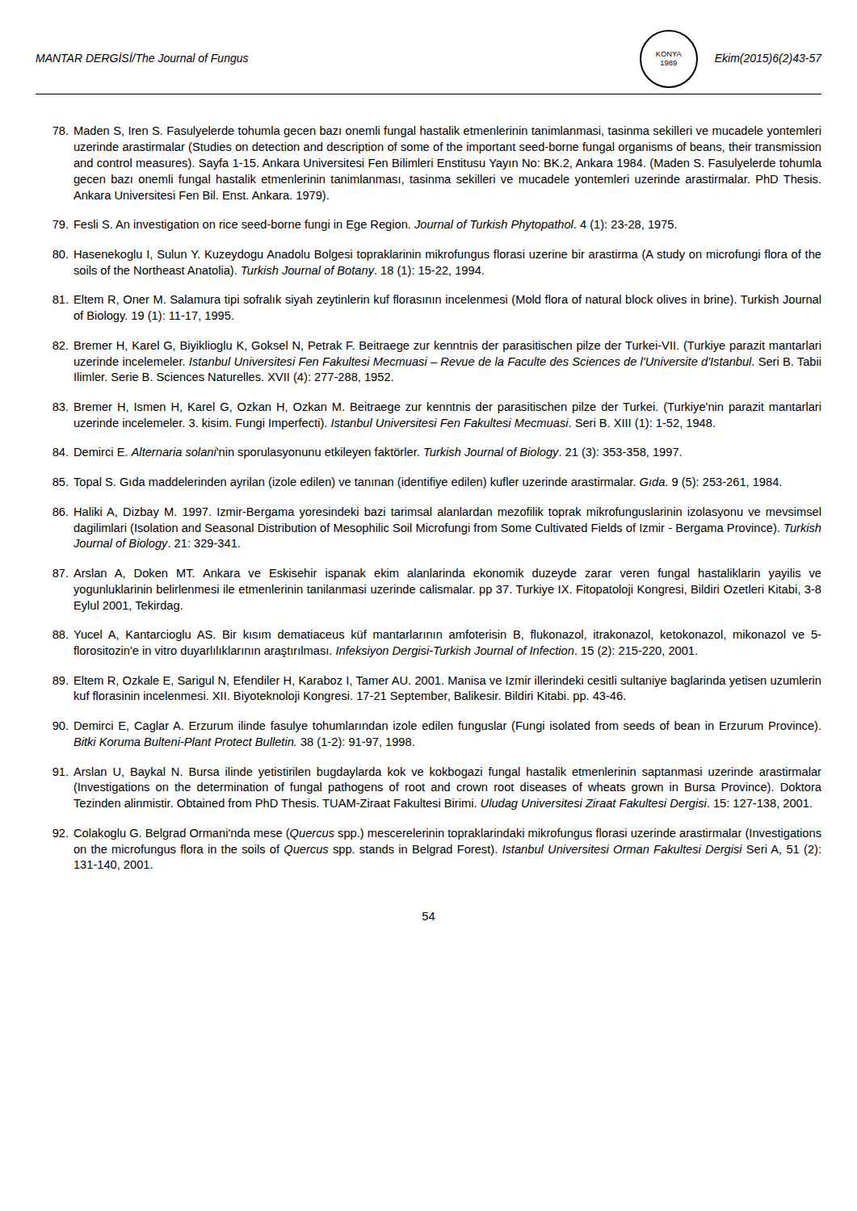MANTAR DERGİSİ/The Journal of Fungus
KONYA
1989
Ekim(2015)6(2)43-57
78. Maden S, Iren S. Fasulyelerde tohumla gecen bazı onemli fungal hastalik etmenlerinin tanimlanmasi, tasinma sekilleri ve mucadele yontemleri uzerinde arastirmalar (Studies on detection and description of some of the important seed-borne fungal organisms of beans, their transmission and control measures). Sayfa 1-15. Ankara Universitesi Fen Bilimleri Enstitusu Yayın No: BK.2, Ankara 1984. (Maden S. Fasulyelerde tohumla gecen bazı onemli fungal hastalik etmenlerinin tanimlanması, tasinma sekilleri ve mucadele yontemleri uzerinde arastirmalar. PhD Thesis. Ankara Universitesi Fen Bil. Enst. Ankara. 1979).
79. Fesli S. An investigation on rice seed-borne fungi in Ege Region. Journal of Turkish Phytopathol. 4 (1): 23-28, 1975.
80. Hasenekoglu I, Sulun Y. Kuzeydogu Anadolu Bolgesi topraklarinin mikrofungus florasi uzerine bir arastirma (A study on microfungi flora of the soils of the Northeast Anatolia). Turkish Journal of Botany. 18 (1): 15-22, 1994.
81. Eltem R, Oner M. Salamura tipi sofralık siyah zeytinlerin kuf florasının incelenmesi (Mold flora of natural block olives in brine). Turkish Journal of Biology. 19 (1): 11-17, 1995.
82. Bremer H, Karel G, Biyiklioglu K, Goksel N, Petrak F. Beitraege zur kenntnis der parasitischen pilze der Turkei-VII. (Turkiye parazit mantarlari uzerinde incelemeler. Istanbul Universitesi Fen Fakultesi Mecmuasi – Revue de la Faculte des Sciences de l'Universite d'Istanbul. Seri B. Tabii Ilimler. Serie B. Sciences Naturelles. XVII (4): 277-288, 1952.
83. Bremer H, Ismen H, Karel G, Ozkan H, Ozkan M. Beitraege zur kenntnis der parasitischen pilze der Turkei. (Turkiye'nin parazit mantarlari uzerinde incelemeler. 3. kisim. Fungi Imperfecti). Istanbul Universitesi Fen Fakultesi Mecmuasi. Seri B. XIII (1): 1-52, 1948.
84. Demirci E. Alternaria solani'nin sporulasyonunu etkileyen faktörler. Turkish Journal of Biology. 21 (3): 353-358, 1997.
85. Topal S. Gıda maddelerinden ayrilan (izole edilen) ve tanınan (identifiye edilen) kufler uzerinde arastirmalar. Gıda. 9 (5): 253-261, 1984.
86. Haliki A, Dizbay M. 1997. Izmir-Bergama yoresindeki bazi tarimsal alanlardan mezofilik toprak mikrofunguslarinin izolasyonu ve mevsimsel dagilimlari (Isolation and Seasonal Distribution of Mesophilic Soil Microfungi from Some Cultivated Fields of Izmir - Bergama Province). Turkish Journal of Biology. 21: 329-341.
87. Arslan A, Doken MT. Ankara ve Eskisehir ispanak ekim alanlarinda ekonomik duzeyde zarar veren fungal hastaliklarin yayilis ve yogunluklarinin belirlenmesi ile etmenlerinin tanilanmasi uzerinde calismalar. pp 37. Turkiye IX. Fitopatoloji Kongresi, Bildiri Ozetleri Kitabi, 3-8 Eylul 2001, Tekirdag.
88. Yucel A, Kantarcioglu AS. Bir kısım dematiaceus küf mantarlarının amfoterisin B, flukonazol, itrakonazol, ketokonazol, mikonazol ve 5-florositozin'e in vitro duyarlılıklarının araştırılması. Infeksiyon Dergisi-Turkish Journal of Infection. 15 (2): 215-220, 2001.
89. Eltem R, Ozkale E, Sarigul N, Efendiler H, Karaboz I, Tamer AU. 2001. Manisa ve Izmir illerindeki cesitli sultaniye baglarinda yetisen uzumlerin kuf florasinin incelenmesi. XII. Biyoteknoloji Kongresi. 17-21 September, Balikesir. Bildiri Kitabi. pp. 43-46.
90. Demirci E, Caglar A. Erzurum ilinde fasulye tohumlarından izole edilen funguslar (Fungi isolated from seeds of bean in Erzurum Province). Bitki Koruma Bulteni-Plant Protect Bulletin. 38 (1-2): 91-97, 1998.
91. Arslan U, Baykal N. Bursa ilinde yetistirilen bugdaylarda kok ve kokbogazi fungal hastalik etmenlerinin saptanmasi uzerinde arastirmalar (Investigations on the determination of fungal pathogens of root and crown root diseases of wheats grown in Bursa Province). Doktora Tezinden alinmistir. Obtained from PhD Thesis. TUAM-Ziraat Fakultesi Birimi. Uludag Universitesi Ziraat Fakultesi Dergisi. 15: 127-138, 2001.
92. Colakoglu G. Belgrad Ormani'nda mese (Quercus spp.) mescerelerinin topraklarindaki mikrofungus florasi uzerinde arastirmalar (Investigations on the microfungus flora in the soils of Quercus spp. stands in Belgrad Forest). Istanbul Universitesi Orman Fakultesi Dergisi Seri A, 51 (2): 131-140, 2001.
54